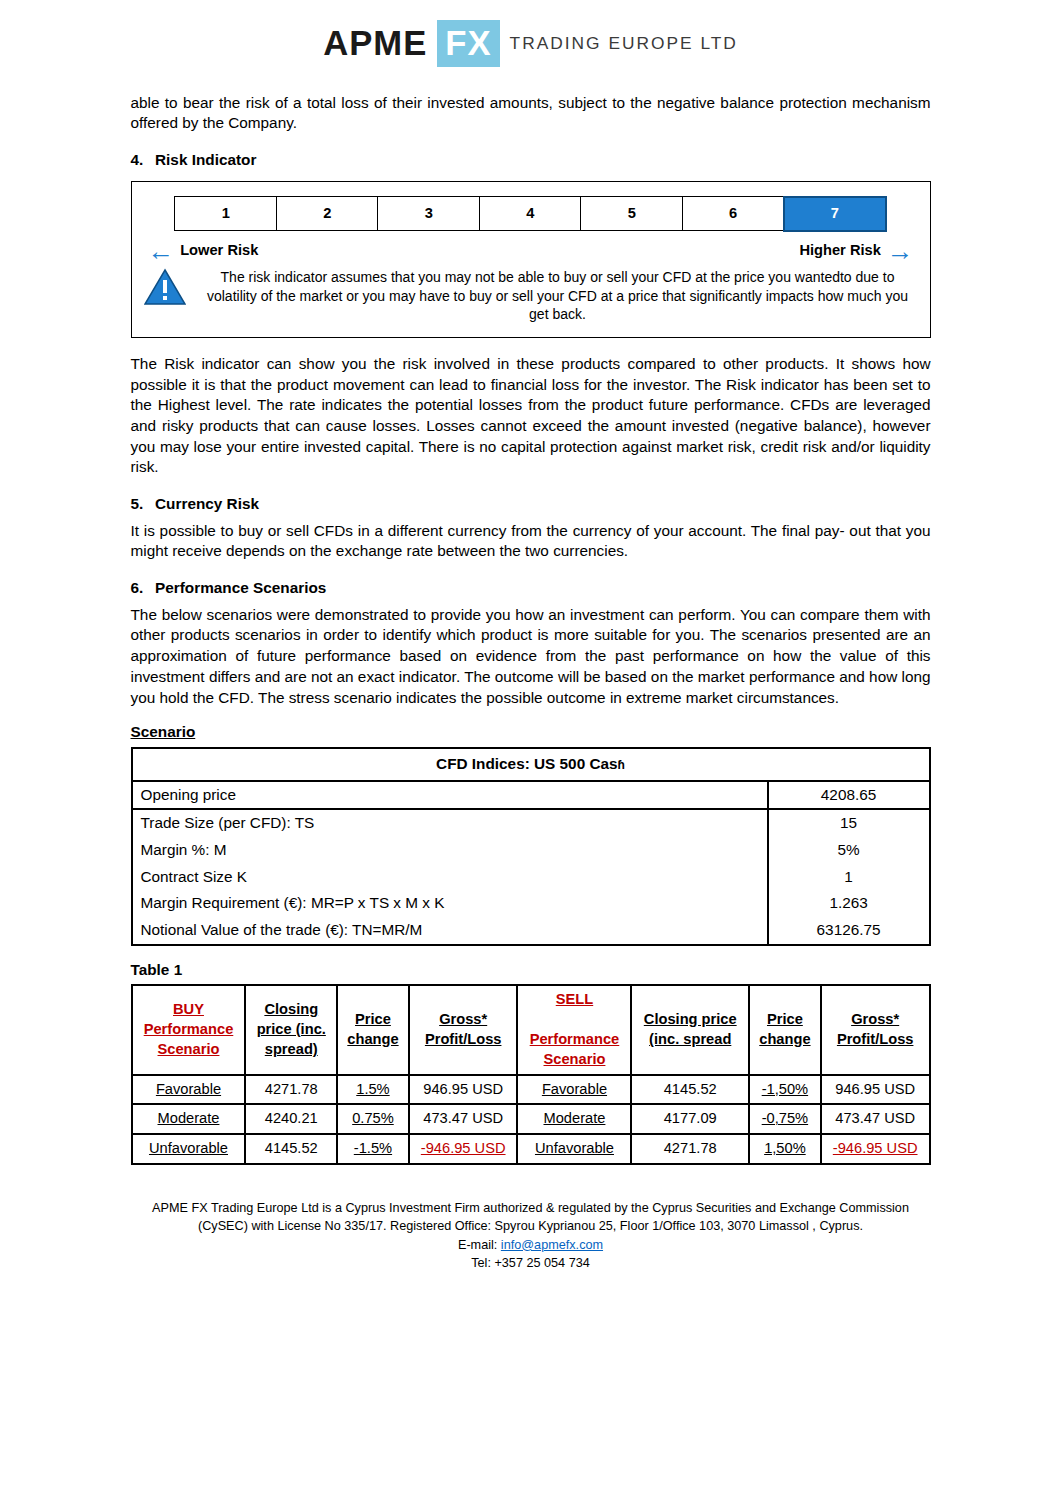APME FX TRADING EUROPE LTD
able to bear the risk of a total loss of their invested amounts, subject to the negative balance protection mechanism offered by the Company.
4. Risk Indicator
| 1 | 2 | 3 | 4 | 5 | 6 | 7 |
← Lower Risk Higher Risk →
The risk indicator assumes that you may not be able to buy or sell your CFD at the price you wantedto due to volatility of the market or you may have to buy or sell your CFD at a price that significantly impacts how much you get back.
The Risk indicator can show you the risk involved in these products compared to other products. It shows how possible it is that the product movement can lead to financial loss for the investor. The Risk indicator has been set to the Highest level. The rate indicates the potential losses from the product future performance. CFDs are leveraged and risky products that can cause losses. Losses cannot exceed the amount invested (negative balance), however you may lose your entire invested capital. There is no capital protection against market risk, credit risk and/or liquidity risk.
5. Currency Risk
It is possible to buy or sell CFDs in a different currency from the currency of your account. The final pay- out that you might receive depends on the exchange rate between the two currencies.
6. Performance Scenarios
The below scenarios were demonstrated to provide you how an investment can perform. You can compare them with other products scenarios in order to identify which product is more suitable for you. The scenarios presented are an approximation of future performance based on evidence from the past performance on how the value of this investment differs and are not an exact indicator. The outcome will be based on the market performance and how long you hold the CFD. The stress scenario indicates the possible outcome in extreme market circumstances.
Scenario
| CFD Indices: US 500 Cas ɦ |
| --- |
| Opening price | 4208.65 |
| Trade Size (per CFD): TS | 15 |
| Margin %: M | 5% |
| Contract Size K | 1 |
| Margin Requirement (€): MR=P x TS x M x K | 1.263 |
| Notional Value of the trade (€): TN=MR/M | 63126.75 |
Table 1
| BUY Performance Scenario | Closing price (inc. spread) | Price change | Gross* Profit/Loss | SELL Performance Scenario | Closing price (inc. spread | Price change | Gross* Profit/Loss |
| --- | --- | --- | --- | --- | --- | --- | --- |
| Favorable | 4271.78 | 1.5% | 946.95 USD | Favorable | 4145.52 | -1,50% | 946.95 USD |
| Moderate | 4240.21 | 0.75% | 473.47 USD | Moderate | 4177.09 | -0,75% | 473.47 USD |
| Unfavorable | 4145.52 | -1.5% | -946.95 USD | Unfavorable | 4271.78 | 1,50% | -946.95 USD |
APME FX Trading Europe Ltd is a Cyprus Investment Firm authorized & regulated by the Cyprus Securities and Exchange Commission
(CySEC) with License No 335/17. Registered Office: Spyrou Kyprianou 25, Floor 1/Office 103, 3070 Limassol , Cyprus.
E-mail: info@apmefx.com
Tel: +357 25 054 734